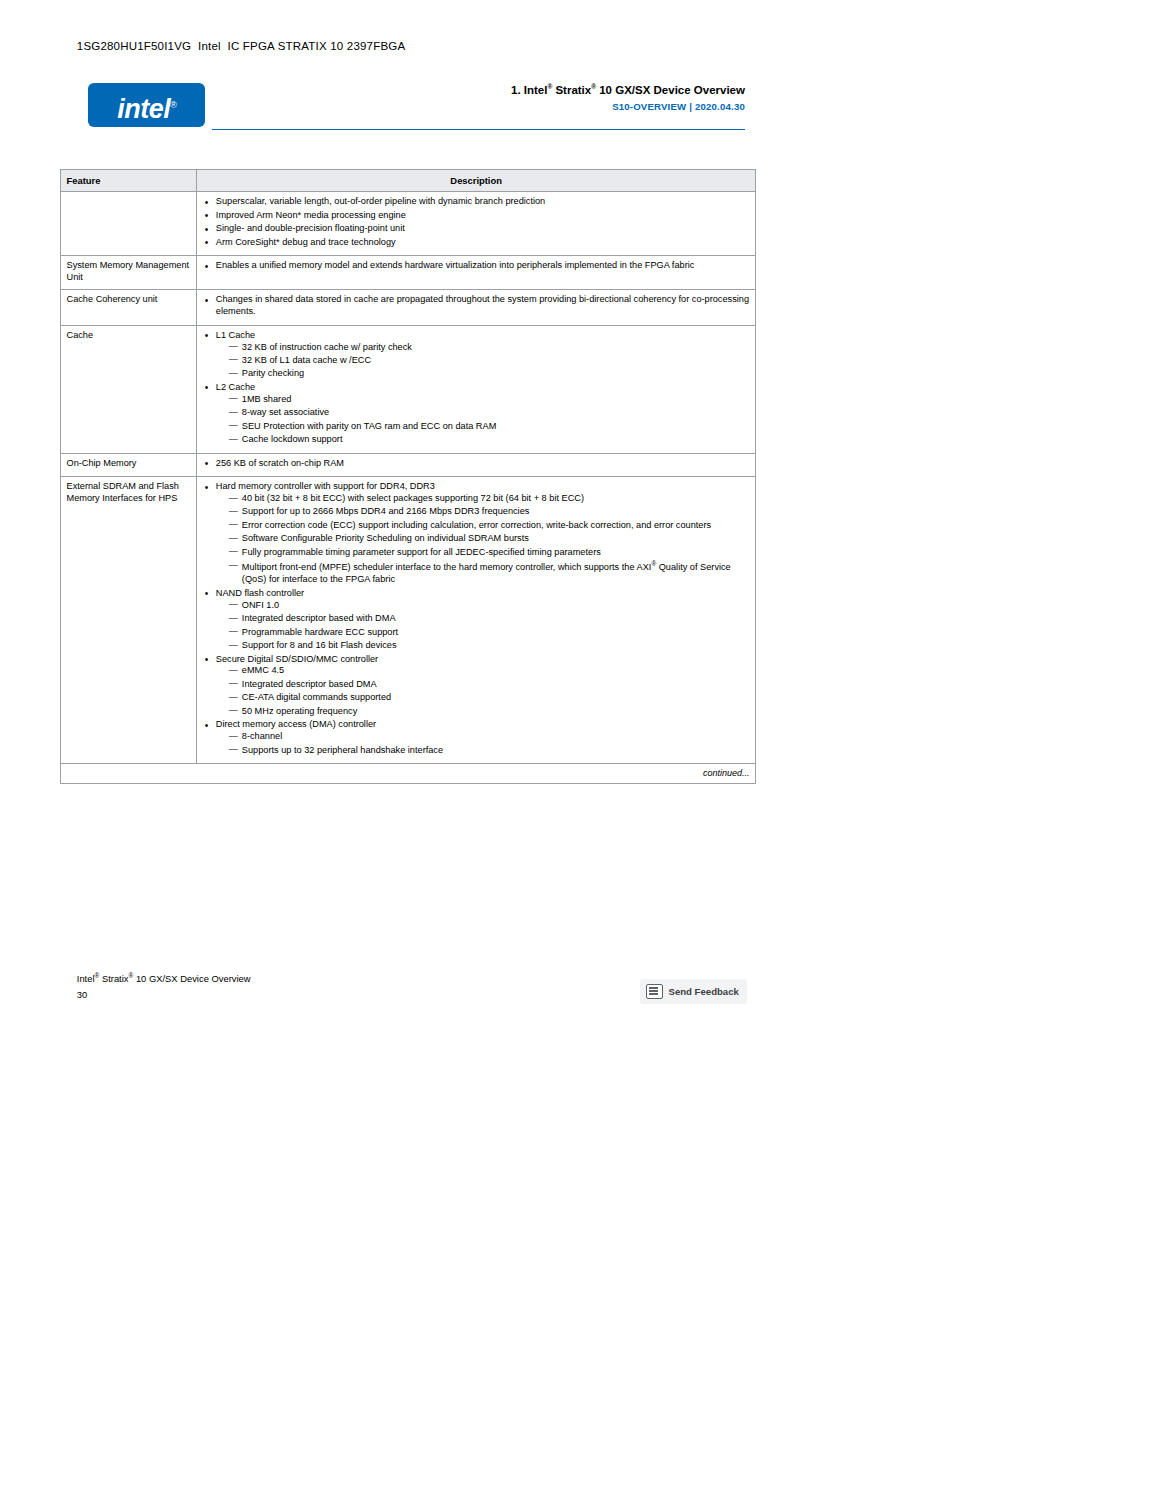1SG280HU1F50I1VG Intel IC FPGA STRATIX 10 2397FBGA
intel®
1. Intel® Stratix® 10 GX/SX Device Overview
S10-OVERVIEW | 2020.04.30
| Feature | Description |
| --- | --- |
| | Superscalar, variable length, out-of-order pipeline with dynamic branch prediction Improved Arm Neon* media processing engine Single- and double-precision floating-point unit Arm CoreSight* debug and trace technology |
| System Memory Management Unit | Enables a unified memory model and extends hardware virtualization into peripherals implemented in the FPGA fabric |
| Cache Coherency unit | Changes in shared data stored in cache are propagated throughout the system providing bi-directional coherency for co-processing elements. |
| Cache | L1 Cache 32 KB of instruction cache w/ parity check 32 KB of L1 data cache w /ECC Parity checking L2 Cache 1MB shared 8-way set associative SEU Protection with parity on TAG ram and ECC on data RAM Cache lockdown support |
| On-Chip Memory | 256 KB of scratch on-chip RAM |
| External SDRAM and Flash Memory Interfaces for HPS | Hard memory controller with support for DDR4, DDR3 40 bit (32 bit + 8 bit ECC) with select packages supporting 72 bit (64 bit + 8 bit ECC) Support for up to 2666 Mbps DDR4 and 2166 Mbps DDR3 frequencies Error correction code (ECC) support including calculation, error correction, write-back correction, and error counters Software Configurable Priority Scheduling on individual SDRAM bursts Fully programmable timing parameter support for all JEDEC-specified timing parameters Multiport front-end (MPFE) scheduler interface to the hard memory controller, which supports the AXI ® Quality of Service (QoS) for interface to the FPGA fabric NAND flash controller ONFI 1.0 Integrated descriptor based with DMA Programmable hardware ECC support Support for 8 and 16 bit Flash devices Secure Digital SD/SDIO/MMC controller eMMC 4.5 Integrated descriptor based DMA CE-ATA digital commands supported 50 MHz operating frequency Direct memory access (DMA) controller 8-channel Supports up to 32 peripheral handshake interface |
| continued... |
Intel® Stratix® 10 GX/SX Device Overview
30
Send Feedback